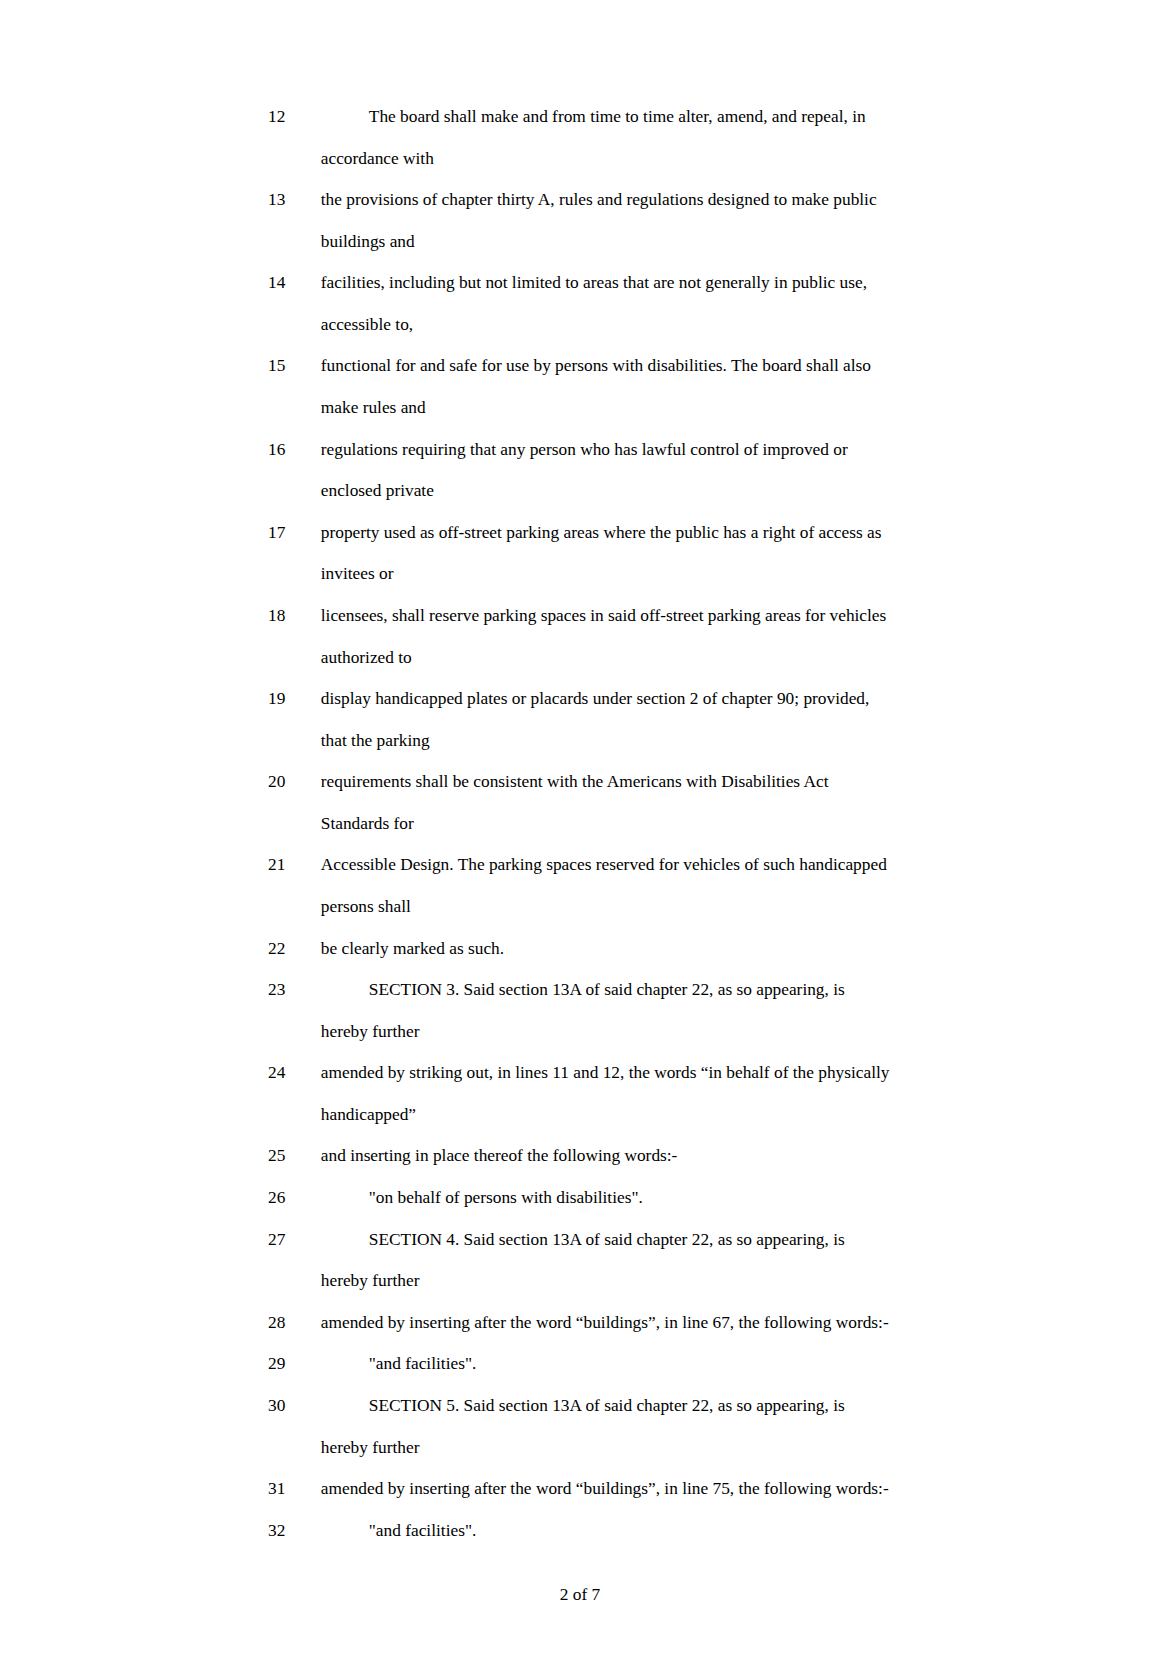12
The board shall make and from time to time alter, amend, and repeal, in accordance with
13
the provisions of chapter thirty A, rules and regulations designed to make public buildings and
14
facilities, including but not limited to areas that are not generally in public use, accessible to,
15
functional for and safe for use by persons with disabilities. The board shall also make rules and
16
regulations requiring that any person who has lawful control of improved or enclosed private
17
property used as off-street parking areas where the public has a right of access as invitees or
18
licensees, shall reserve parking spaces in said off-street parking areas for vehicles authorized to
19
display handicapped plates or placards under section 2 of chapter 90; provided, that the parking
20
requirements shall be consistent with the Americans with Disabilities Act Standards for
21
Accessible Design. The parking spaces reserved for vehicles of such handicapped persons shall
22
be clearly marked as such.
23
SECTION 3. Said section 13A of said chapter 22, as so appearing, is hereby further
24
amended by striking out, in lines 11 and 12, the words “in behalf of the physically handicapped”
25
and inserting in place thereof the following words:-
26
"on behalf of persons with disabilities".
27
SECTION 4. Said section 13A of said chapter 22, as so appearing, is hereby further
28
amended by inserting after the word “buildings”, in line 67, the following words:-
29
"and facilities".
30
SECTION 5. Said section 13A of said chapter 22, as so appearing, is hereby further
31
amended by inserting after the word “buildings”, in line 75, the following words:-
32
"and facilities".
2 of 7